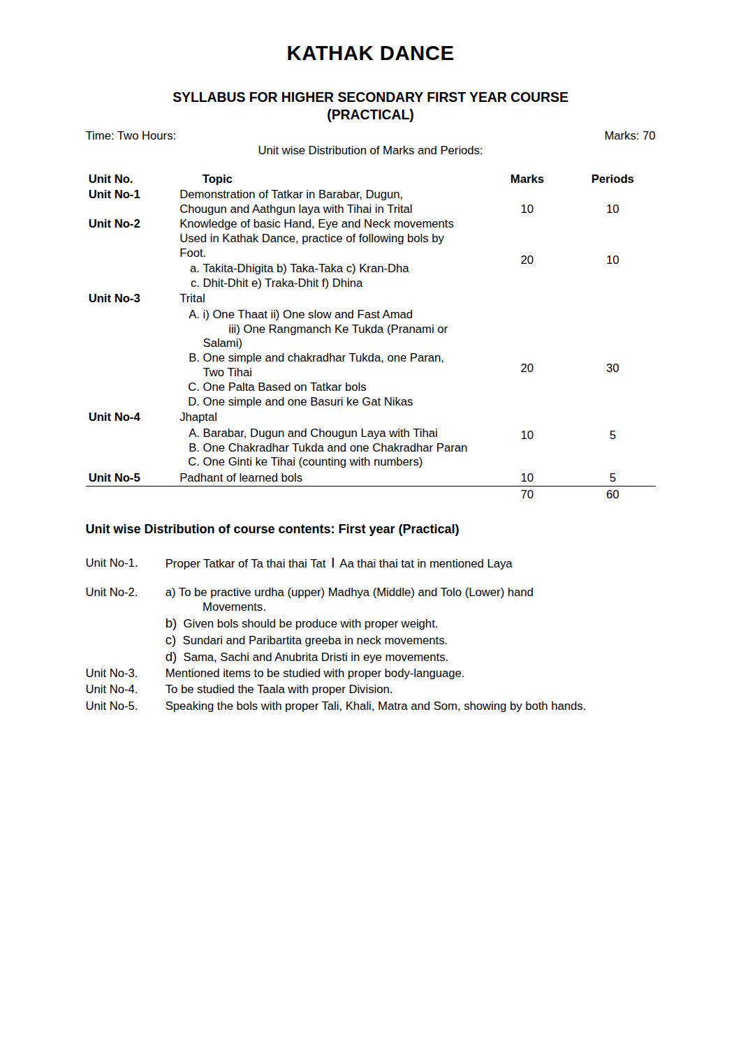KATHAK DANCE
SYLLABUS FOR HIGHER SECONDARY FIRST YEAR COURSE
(PRACTICAL)
Time: Two Hours: Marks: 70
Unit wise Distribution of Marks and Periods:
| Unit No. | Topic | Marks | Periods |
| --- | --- | --- | --- |
| Unit No-1 | Demonstration of Tatkar in Barabar, Dugun, Chougun and Aathgun laya with Tihai in Trital | 10 | 10 |
| Unit No-2 | Knowledge of basic Hand, Eye and Neck movements Used in Kathak Dance, practice of following bols by Foot. Takita-Dhigita b) Taka-Taka c) Kran-Dha Dhit-Dhit e) Traka-Dhit f) Dhina | 20 | 10 |
| Unit No-3 | Trital i) One Thaat ii) One slow and Fast Amad iii) One Rangmanch Ke Tukda (Pranami or Salami) One simple and chakradhar Tukda, one Paran, Two Tihai One Palta Based on Tatkar bols One simple and one Basuri ke Gat Nikas | 20 | 30 |
| Unit No-4 | Jhaptal Barabar, Dugun and Chougun Laya with Tihai One Chakradhar Tukda and one Chakradhar Paran One Ginti ke Tihai (counting with numbers) | 10 | 5 |
| Unit No-5 | Padhant of learned bols | 10 | 5 |
| | | 70 | 60 |
Unit wise Distribution of course contents: First year (Practical)
| Unit No-1 . | Proper Tatkar of Ta thai thai Tat I Aa thai thai tat in mentioned Laya |
| Unit No-2. | a) To be practive urdha (upper) Madhya (Middle) and Tolo (Lower) hand Movements. b) Given bols should be produce with proper weight. c) Sundari and Paribartita greeba in neck movements. d) Sama, Sachi and Anubrita Dristi in eye movements. |
| Unit No-3. | Mentioned items to be studied with proper body-language. |
| Unit No-4. | To be studied the Taala with proper Division. |
| Unit No-5. | Speaking the bols with proper Tali, Khali, Matra and Som, showing by both hands. |